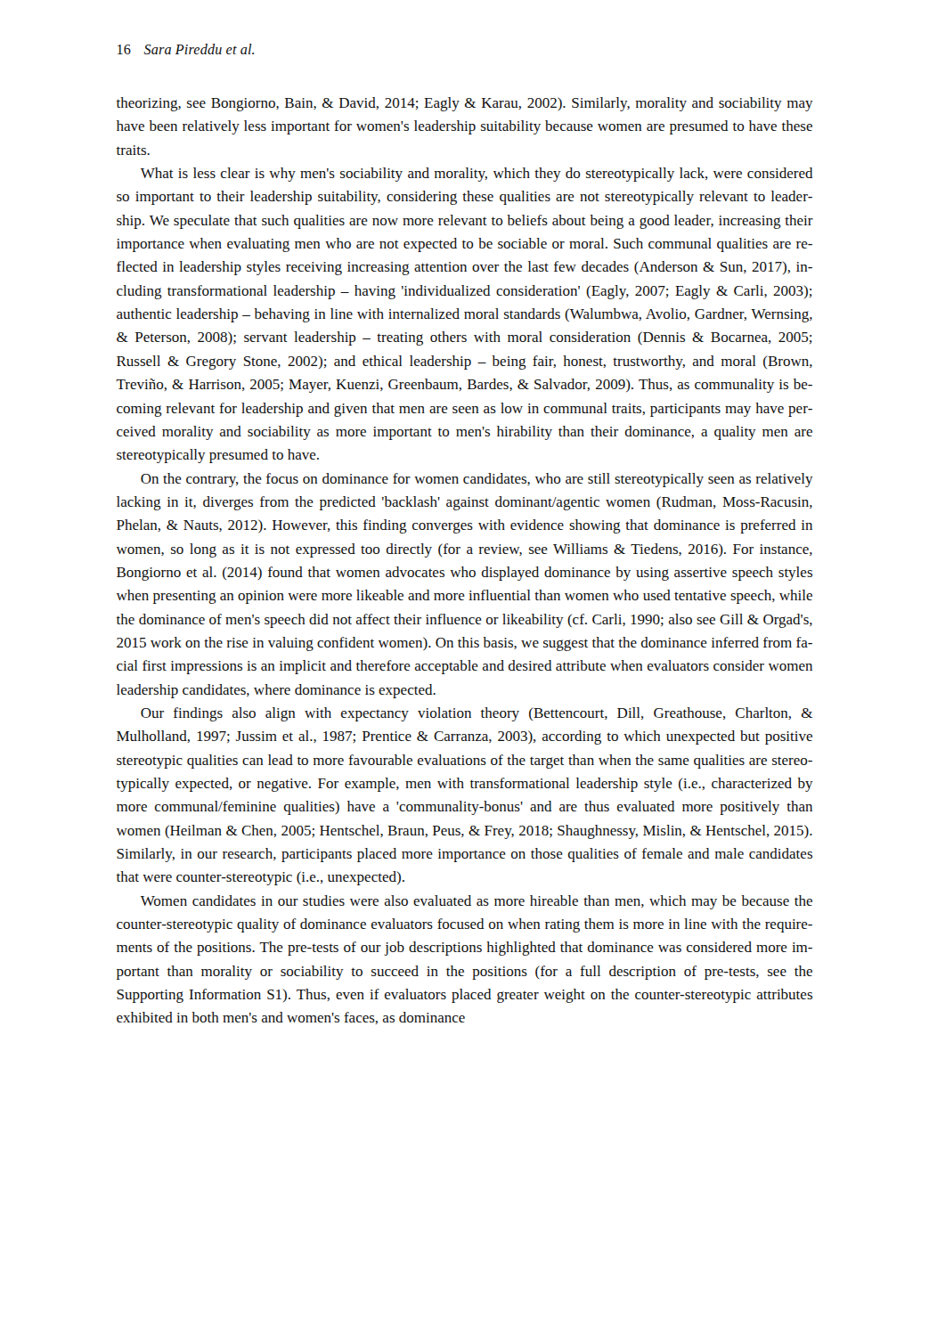16 Sara Pireddu et al.
theorizing, see Bongiorno, Bain, & David, 2014; Eagly & Karau, 2002). Similarly, morality and sociability may have been relatively less important for women's leadership suitability because women are presumed to have these traits.
What is less clear is why men's sociability and morality, which they do stereotypically lack, were considered so important to their leadership suitability, considering these qualities are not stereotypically relevant to leadership. We speculate that such qualities are now more relevant to beliefs about being a good leader, increasing their importance when evaluating men who are not expected to be sociable or moral. Such communal qualities are reflected in leadership styles receiving increasing attention over the last few decades (Anderson & Sun, 2017), including transformational leadership – having 'individualized consideration' (Eagly, 2007; Eagly & Carli, 2003); authentic leadership – behaving in line with internalized moral standards (Walumbwa, Avolio, Gardner, Wernsing, & Peterson, 2008); servant leadership – treating others with moral consideration (Dennis & Bocarnea, 2005; Russell & Gregory Stone, 2002); and ethical leadership – being fair, honest, trustworthy, and moral (Brown, Treviño, & Harrison, 2005; Mayer, Kuenzi, Greenbaum, Bardes, & Salvador, 2009). Thus, as communality is becoming relevant for leadership and given that men are seen as low in communal traits, participants may have perceived morality and sociability as more important to men's hirability than their dominance, a quality men are stereotypically presumed to have.
On the contrary, the focus on dominance for women candidates, who are still stereotypically seen as relatively lacking in it, diverges from the predicted 'backlash' against dominant/agentic women (Rudman, Moss-Racusin, Phelan, & Nauts, 2012). However, this finding converges with evidence showing that dominance is preferred in women, so long as it is not expressed too directly (for a review, see Williams & Tiedens, 2016). For instance, Bongiorno et al. (2014) found that women advocates who displayed dominance by using assertive speech styles when presenting an opinion were more likeable and more influential than women who used tentative speech, while the dominance of men's speech did not affect their influence or likeability (cf. Carli, 1990; also see Gill & Orgad's, 2015 work on the rise in valuing confident women). On this basis, we suggest that the dominance inferred from facial first impressions is an implicit and therefore acceptable and desired attribute when evaluators consider women leadership candidates, where dominance is expected.
Our findings also align with expectancy violation theory (Bettencourt, Dill, Greathouse, Charlton, & Mulholland, 1997; Jussim et al., 1987; Prentice & Carranza, 2003), according to which unexpected but positive stereotypic qualities can lead to more favourable evaluations of the target than when the same qualities are stereotypically expected, or negative. For example, men with transformational leadership style (i.e., characterized by more communal/feminine qualities) have a 'communality-bonus' and are thus evaluated more positively than women (Heilman & Chen, 2005; Hentschel, Braun, Peus, & Frey, 2018; Shaughnessy, Mislin, & Hentschel, 2015). Similarly, in our research, participants placed more importance on those qualities of female and male candidates that were counter-stereotypic (i.e., unexpected).
Women candidates in our studies were also evaluated as more hireable than men, which may be because the counter-stereotypic quality of dominance evaluators focused on when rating them is more in line with the requirements of the positions. The pre-tests of our job descriptions highlighted that dominance was considered more important than morality or sociability to succeed in the positions (for a full description of pre-tests, see the Supporting Information S1). Thus, even if evaluators placed greater weight on the counter-stereotypic attributes exhibited in both men's and women's faces, as dominance